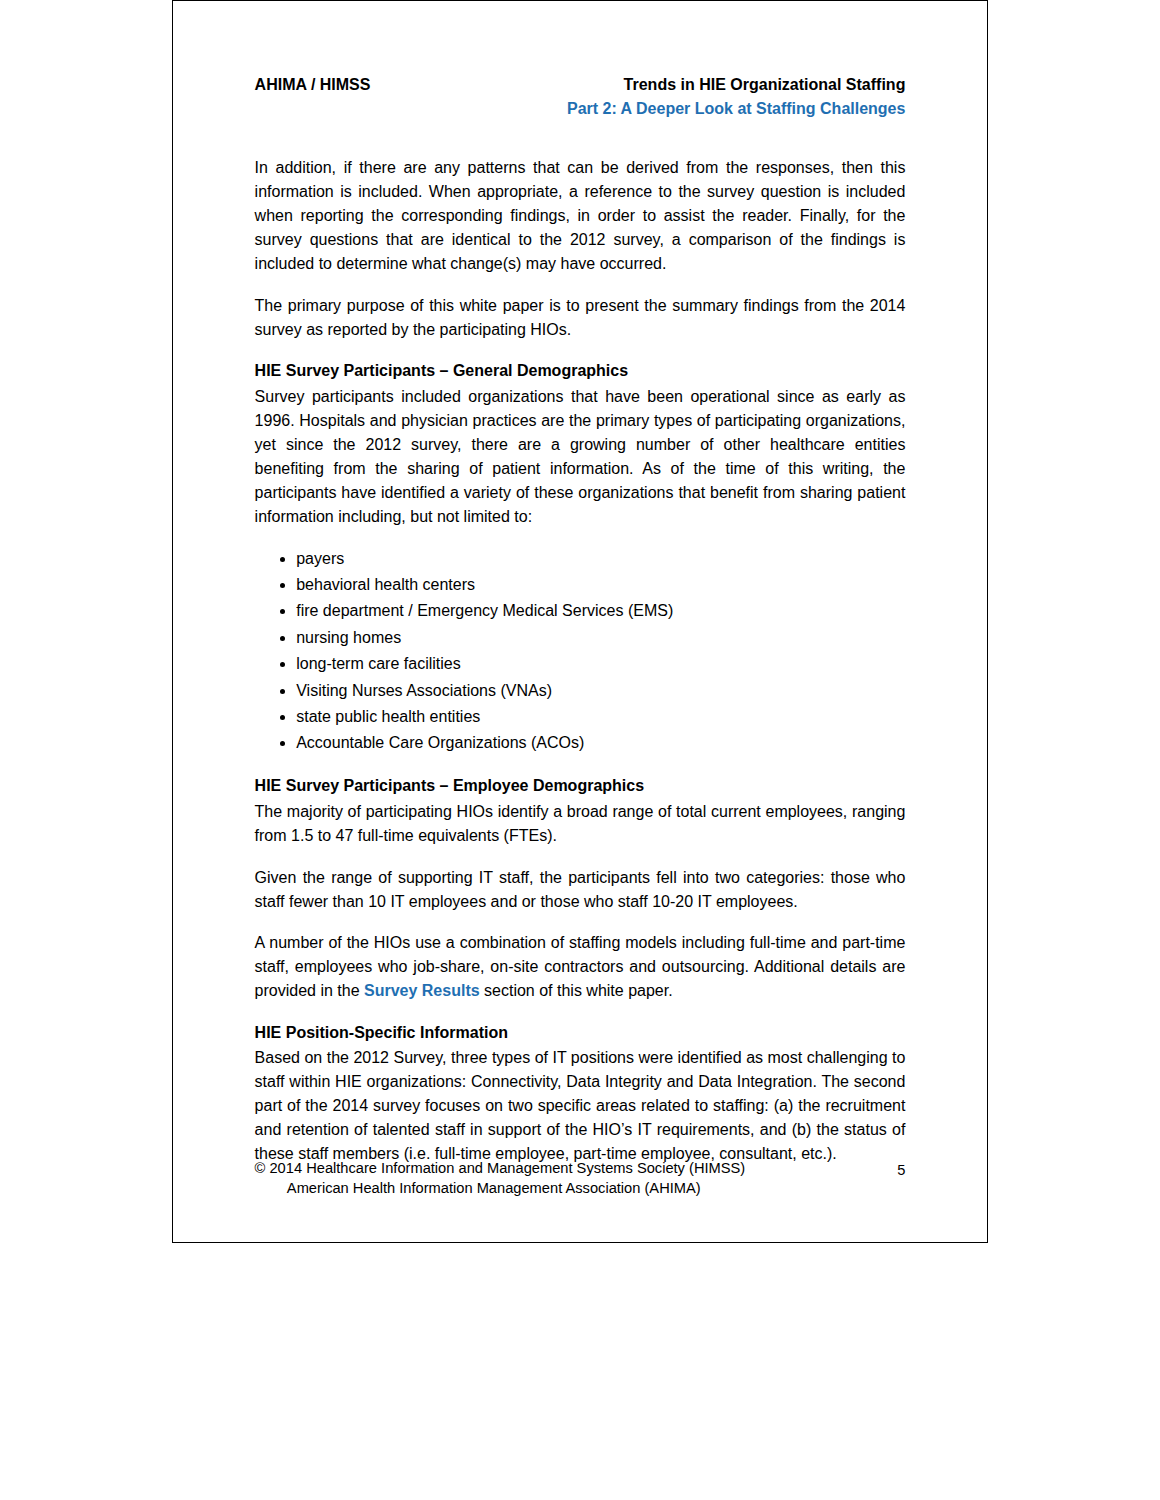AHIMA / HIMSS
Trends in HIE Organizational Staffing
Part 2: A Deeper Look at Staffing Challenges
In addition, if there are any patterns that can be derived from the responses, then this information is included. When appropriate, a reference to the survey question is included when reporting the corresponding findings, in order to assist the reader. Finally, for the survey questions that are identical to the 2012 survey, a comparison of the findings is included to determine what change(s) may have occurred.
The primary purpose of this white paper is to present the summary findings from the 2014 survey as reported by the participating HIOs.
HIE Survey Participants – General Demographics
Survey participants included organizations that have been operational since as early as 1996. Hospitals and physician practices are the primary types of participating organizations, yet since the 2012 survey, there are a growing number of other healthcare entities benefiting from the sharing of patient information. As of the time of this writing, the participants have identified a variety of these organizations that benefit from sharing patient information including, but not limited to:
payers
behavioral health centers
fire department / Emergency Medical Services (EMS)
nursing homes
long-term care facilities
Visiting Nurses Associations (VNAs)
state public health entities
Accountable Care Organizations (ACOs)
HIE Survey Participants – Employee Demographics
The majority of participating HIOs identify a broad range of total current employees, ranging from 1.5 to 47 full-time equivalents (FTEs).
Given the range of supporting IT staff, the participants fell into two categories: those who staff fewer than 10 IT employees and or those who staff 10-20 IT employees.
A number of the HIOs use a combination of staffing models including full-time and part-time staff, employees who job-share, on-site contractors and outsourcing. Additional details are provided in the Survey Results section of this white paper.
HIE Position-Specific Information
Based on the 2012 Survey, three types of IT positions were identified as most challenging to staff within HIE organizations: Connectivity, Data Integrity and Data Integration. The second part of the 2014 survey focuses on two specific areas related to staffing: (a) the recruitment and retention of talented staff in support of the HIO’s IT requirements, and (b) the status of these staff members (i.e. full-time employee, part-time employee, consultant, etc.).
© 2014 Healthcare Information and Management Systems Society (HIMSS) American Health Information Management Association (AHIMA)
5